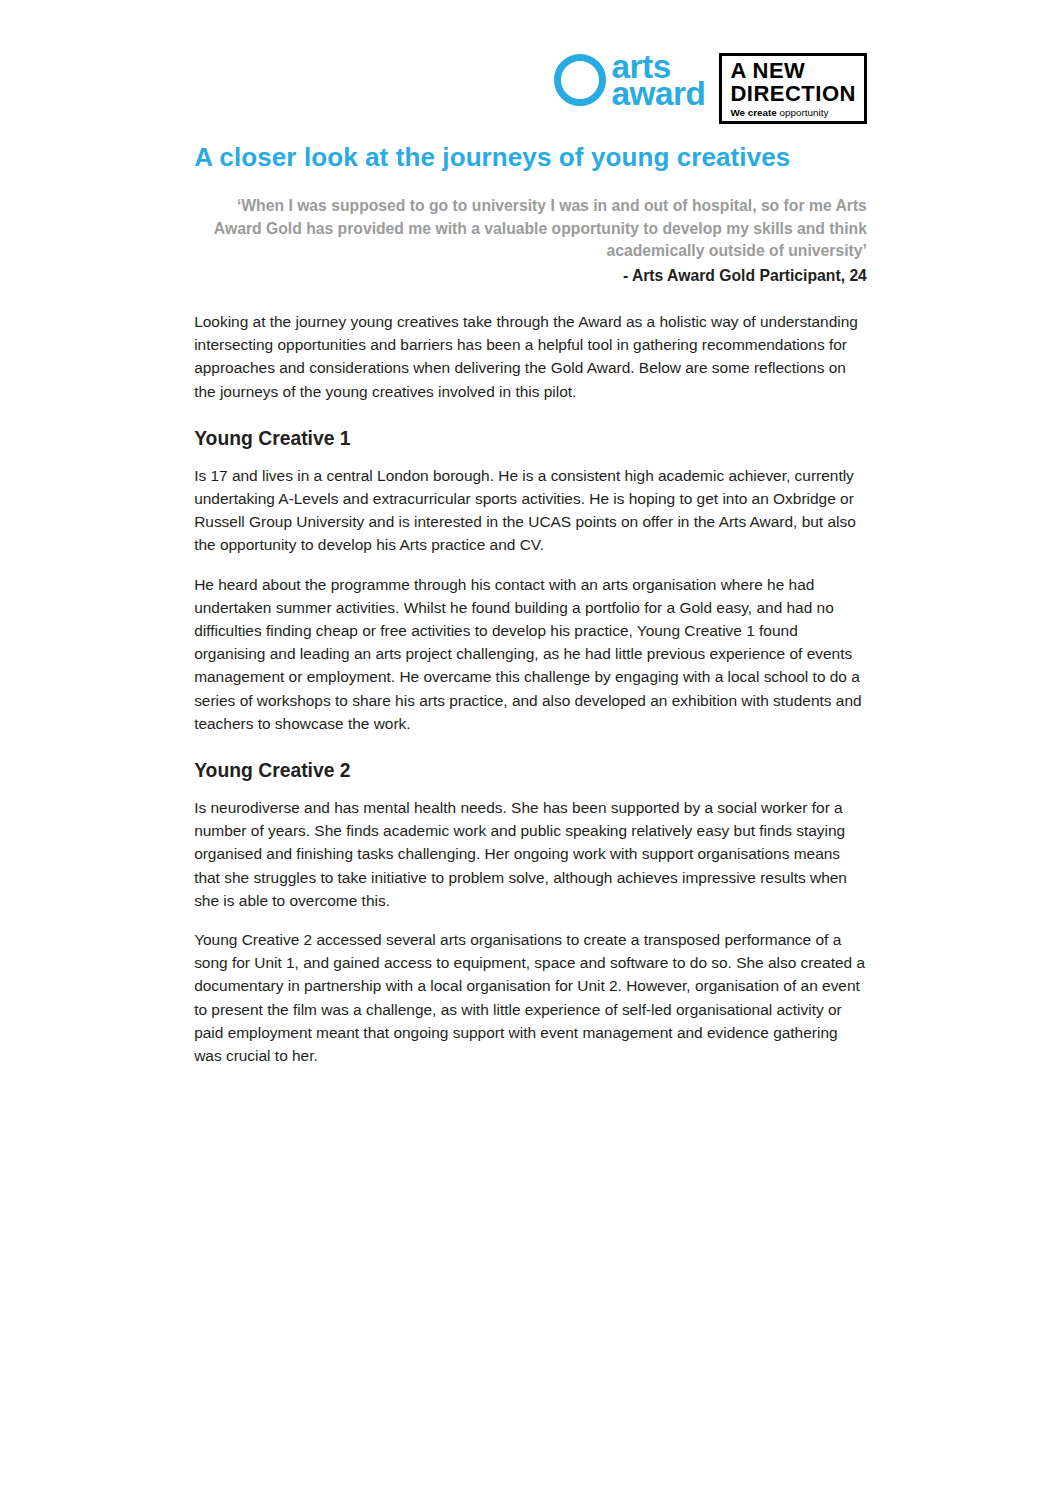arts award
A NEW
DIRECTION
We create opportunity
A closer look at the journeys of young creatives
‘When I was supposed to go to university I was in and out of hospital, so for me Arts Award Gold has provided me with a valuable opportunity to develop my skills and think academically outside of university’ - Arts Award Gold Participant, 24
Looking at the journey young creatives take through the Award as a holistic way of understanding intersecting opportunities and barriers has been a helpful tool in gathering recommendations for approaches and considerations when delivering the Gold Award. Below are some reflections on the journeys of the young creatives involved in this pilot.
Young Creative 1
Is 17 and lives in a central London borough. He is a consistent high academic achiever, currently undertaking A-Levels and extracurricular sports activities. He is hoping to get into an Oxbridge or Russell Group University and is interested in the UCAS points on offer in the Arts Award, but also the opportunity to develop his Arts practice and CV.
He heard about the programme through his contact with an arts organisation where he had undertaken summer activities. Whilst he found building a portfolio for a Gold easy, and had no difficulties finding cheap or free activities to develop his practice, Young Creative 1 found organising and leading an arts project challenging, as he had little previous experience of events management or employment. He overcame this challenge by engaging with a local school to do a series of workshops to share his arts practice, and also developed an exhibition with students and teachers to showcase the work.
Young Creative 2
Is neurodiverse and has mental health needs. She has been supported by a social worker for a number of years. She finds academic work and public speaking relatively easy but finds staying organised and finishing tasks challenging. Her ongoing work with support organisations means that she struggles to take initiative to problem solve, although achieves impressive results when she is able to overcome this.
Young Creative 2 accessed several arts organisations to create a transposed performance of a song for Unit 1, and gained access to equipment, space and software to do so. She also created a documentary in partnership with a local organisation for Unit 2. However, organisation of an event to present the film was a challenge, as with little experience of self-led organisational activity or paid employment meant that ongoing support with event management and evidence gathering was crucial to her.